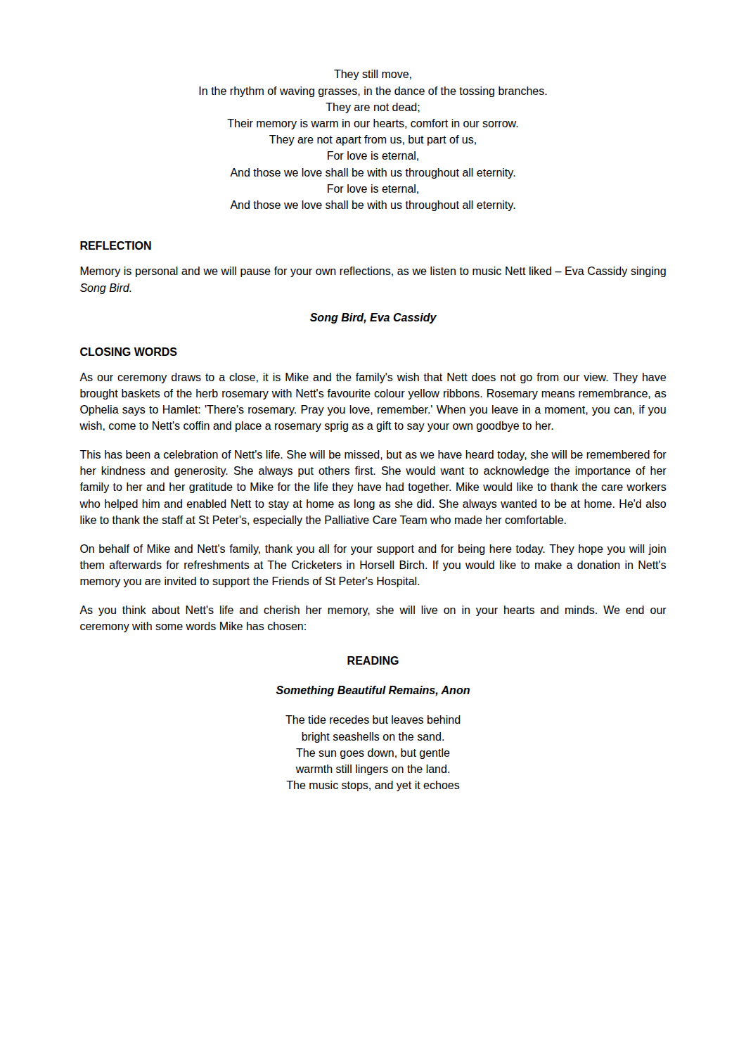They still move,
In the rhythm of waving grasses, in the dance of the tossing branches.
They are not dead;
Their memory is warm in our hearts, comfort in our sorrow.
They are not apart from us, but part of us,
For love is eternal,
And those we love shall be with us throughout all eternity.
For love is eternal,
And those we love shall be with us throughout all eternity.
Reflection
Memory is personal and we will pause for your own reflections, as we listen to music Nett liked – Eva Cassidy singing Song Bird.
Song Bird, Eva Cassidy
Closing Words
As our ceremony draws to a close, it is Mike and the family's wish that Nett does not go from our view. They have brought baskets of the herb rosemary with Nett's favourite colour yellow ribbons. Rosemary means remembrance, as Ophelia says to Hamlet: 'There's rosemary. Pray you love, remember.' When you leave in a moment, you can, if you wish, come to Nett's coffin and place a rosemary sprig as a gift to say your own goodbye to her.
This has been a celebration of Nett's life. She will be missed, but as we have heard today, she will be remembered for her kindness and generosity. She always put others first. She would want to acknowledge the importance of her family to her and her gratitude to Mike for the life they have had together. Mike would like to thank the care workers who helped him and enabled Nett to stay at home as long as she did. She always wanted to be at home. He'd also like to thank the staff at St Peter's, especially the Palliative Care Team who made her comfortable.
On behalf of Mike and Nett's family, thank you all for your support and for being here today. They hope you will join them afterwards for refreshments at The Cricketers in Horsell Birch. If you would like to make a donation in Nett's memory you are invited to support the Friends of St Peter's Hospital.
As you think about Nett's life and cherish her memory, she will live on in your hearts and minds. We end our ceremony with some words Mike has chosen:
Reading
Something Beautiful Remains, Anon
The tide recedes but leaves behind
bright seashells on the sand.
The sun goes down, but gentle
warmth still lingers on the land.
The music stops, and yet it echoes